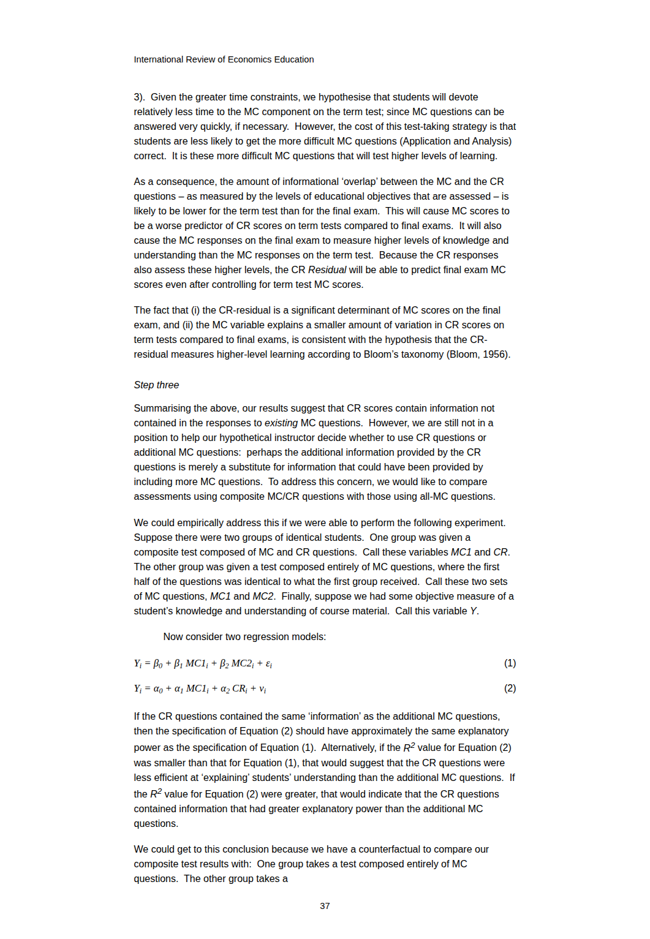International Review of Economics Education
3). Given the greater time constraints, we hypothesise that students will devote relatively less time to the MC component on the term test; since MC questions can be answered very quickly, if necessary. However, the cost of this test-taking strategy is that students are less likely to get the more difficult MC questions (Application and Analysis) correct. It is these more difficult MC questions that will test higher levels of learning.
As a consequence, the amount of informational ‘overlap’ between the MC and the CR questions – as measured by the levels of educational objectives that are assessed – is likely to be lower for the term test than for the final exam. This will cause MC scores to be a worse predictor of CR scores on term tests compared to final exams. It will also cause the MC responses on the final exam to measure higher levels of knowledge and understanding than the MC responses on the term test. Because the CR responses also assess these higher levels, the CR Residual will be able to predict final exam MC scores even after controlling for term test MC scores.
The fact that (i) the CR-residual is a significant determinant of MC scores on the final exam, and (ii) the MC variable explains a smaller amount of variation in CR scores on term tests compared to final exams, is consistent with the hypothesis that the CR-residual measures higher-level learning according to Bloom’s taxonomy (Bloom, 1956).
Step three
Summarising the above, our results suggest that CR scores contain information not contained in the responses to existing MC questions. However, we are still not in a position to help our hypothetical instructor decide whether to use CR questions or additional MC questions: perhaps the additional information provided by the CR questions is merely a substitute for information that could have been provided by including more MC questions. To address this concern, we would like to compare assessments using composite MC/CR questions with those using all-MC questions.
We could empirically address this if we were able to perform the following experiment. Suppose there were two groups of identical students. One group was given a composite test composed of MC and CR questions. Call these variables MC1 and CR. The other group was given a test composed entirely of MC questions, where the first half of the questions was identical to what the first group received. Call these two sets of MC questions, MC1 and MC2. Finally, suppose we had some objective measure of a student’s knowledge and understanding of course material. Call this variable Y.
Now consider two regression models:
Yi = β0 + β1 MC1i + β2 MC2i + εi (1)
Yi = α0 + α1 MC1i + α2 CRi + νi (2)
If the CR questions contained the same ‘information’ as the additional MC questions, then the specification of Equation (2) should have approximately the same explanatory power as the specification of Equation (1). Alternatively, if the R2 value for Equation (2) was smaller than that for Equation (1), that would suggest that the CR questions were less efficient at ‘explaining’ students’ understanding than the additional MC questions. If the R2 value for Equation (2) were greater, that would indicate that the CR questions contained information that had greater explanatory power than the additional MC questions.
We could get to this conclusion because we have a counterfactual to compare our composite test results with: One group takes a test composed entirely of MC questions. The other group takes a
37